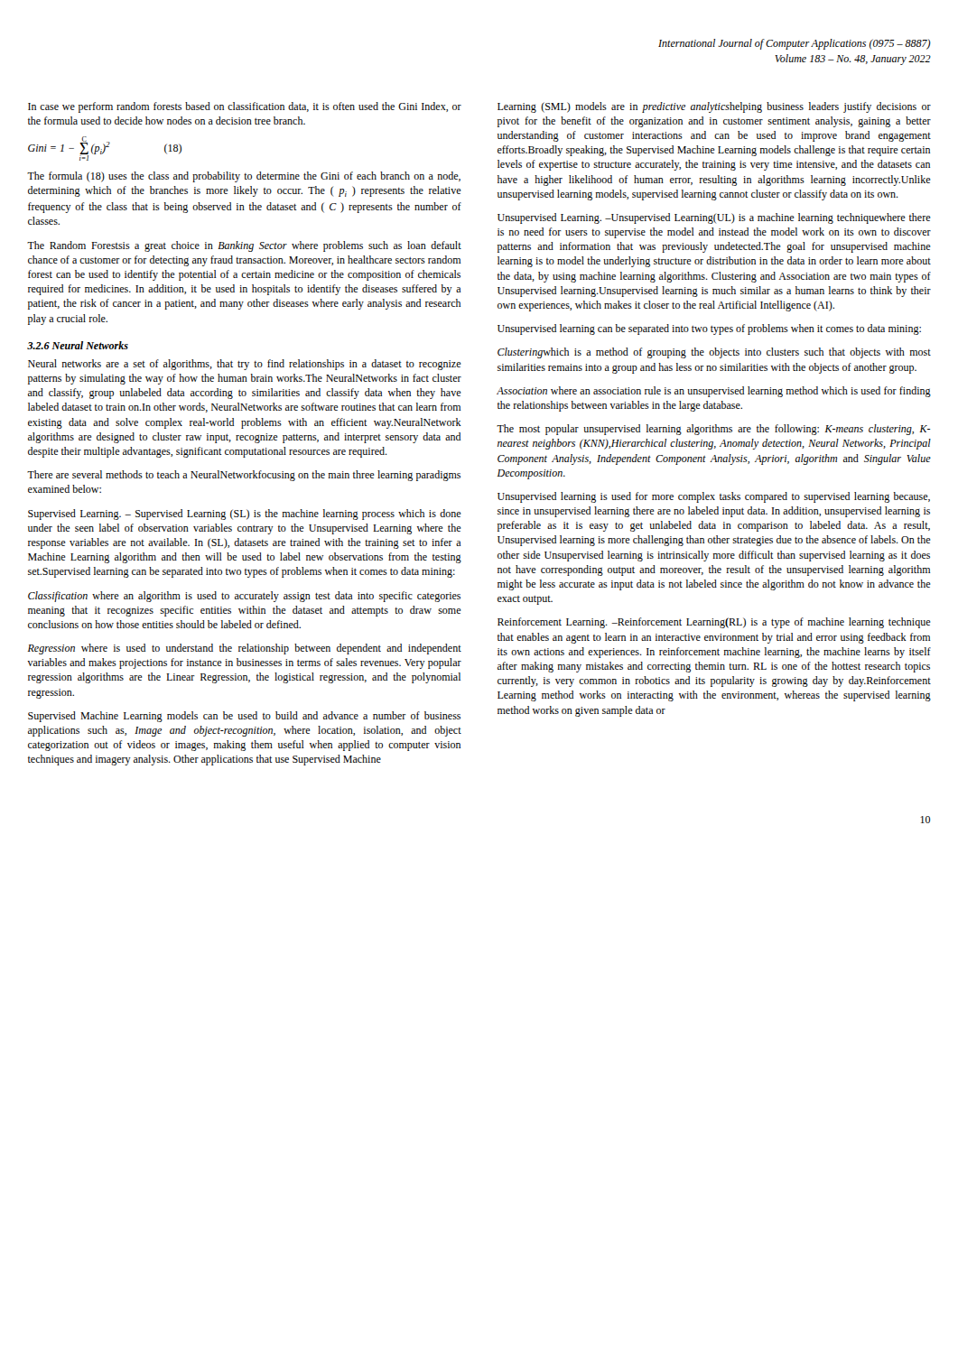International Journal of Computer Applications (0975 – 8887)
Volume 183 – No. 48, January 2022
In case we perform random forests based on classification data, it is often used the Gini Index, or the formula used to decide how nodes on a decision tree branch.
Gini = 1 − ΣCi=1(pi)2 (18)
The formula (18) uses the class and probability to determine the Gini of each branch on a node, determining which of the branches is more likely to occur. The ( pi ) represents the relative frequency of the class that is being observed in the dataset and ( C ) represents the number of classes.
The Random Forestsis a great choice in Banking Sector where problems such as loan default chance of a customer or for detecting any fraud transaction. Moreover, in healthcare sectors random forest can be used to identify the potential of a certain medicine or the composition of chemicals required for medicines. In addition, it be used in hospitals to identify the diseases suffered by a patient, the risk of cancer in a patient, and many other diseases where early analysis and research play a crucial role.
3.2.6 Neural Networks
Neural networks are a set of algorithms, that try to find relationships in a dataset to recognize patterns by simulating the way of how the human brain works.The NeuralNetworks in fact cluster and classify, group unlabeled data according to similarities and classify data when they have labeled dataset to train on.In other words, NeuralNetworks are software routines that can learn from existing data and solve complex real-world problems with an efficient way.NeuralNetwork algorithms are designed to cluster raw input, recognize patterns, and interpret sensory data and despite their multiple advantages, significant computational resources are required.
There are several methods to teach a NeuralNetworkfocusing on the main three learning paradigms examined below:
Supervised Learning. – Supervised Learning (SL) is the machine learning process which is done under the seen label of observation variables contrary to the Unsupervised Learning where the response variables are not available. In (SL), datasets are trained with the training set to infer a Machine Learning algorithm and then will be used to label new observations from the testing set.Supervised learning can be separated into two types of problems when it comes to data mining:
Classification where an algorithm is used to accurately assign test data into specific categories meaning that it recognizes specific entities within the dataset and attempts to draw some conclusions on how those entities should be labeled or defined.
Regression where is used to understand the relationship between dependent and independent variables and makes projections for instance in businesses in terms of sales revenues. Very popular regression algorithms are the Linear Regression, the logistical regression, and the polynomial regression.
Supervised Machine Learning models can be used to build and advance a number of business applications such as, Image and object-recognition, where location, isolation, and object categorization out of videos or images, making them useful when applied to computer vision techniques and imagery analysis. Other applications that use Supervised Machine
Learning (SML) models are in predictive analyticshelping business leaders justify decisions or pivot for the benefit of the organization and in customer sentiment analysis, gaining a better understanding of customer interactions and can be used to improve brand engagement efforts.Broadly speaking, the Supervised Machine Learning models challenge is that require certain levels of expertise to structure accurately, the training is very time intensive, and the datasets can have a higher likelihood of human error, resulting in algorithms learning incorrectly.Unlike unsupervised learning models, supervised learning cannot cluster or classify data on its own.
Unsupervised Learning. –Unsupervised Learning(UL) is a machine learning techniquewhere there is no need for users to supervise the model and instead the model work on its own to discover patterns and information that was previously undetected.The goal for unsupervised machine learning is to model the underlying structure or distribution in the data in order to learn more about the data, by using machine learning algorithms. Clustering and Association are two main types of Unsupervised learning.Unsupervised learning is much similar as a human learns to think by their own experiences, which makes it closer to the real Artificial Intelligence (AI).
Unsupervised learning can be separated into two types of problems when it comes to data mining:
Clusteringwhich is a method of grouping the objects into clusters such that objects with most similarities remains into a group and has less or no similarities with the objects of another group.
Association where an association rule is an unsupervised learning method which is used for finding the relationships between variables in the large database.
The most popular unsupervised learning algorithms are the following: K-means clustering, K-nearest neighbors (KNN),Hierarchical clustering, Anomaly detection, Neural Networks, Principal Component Analysis, Independent Component Analysis, Apriori, algorithm and Singular Value Decomposition.
Unsupervised learning is used for more complex tasks compared to supervised learning because, since in unsupervised learning there are no labeled input data. In addition, unsupervised learning is preferable as it is easy to get unlabeled data in comparison to labeled data. As a result, Unsupervised learning is more challenging than other strategies due to the absence of labels. On the other side Unsupervised learning is intrinsically more difficult than supervised learning as it does not have corresponding output and moreover, the result of the unsupervised learning algorithm might be less accurate as input data is not labeled since the algorithm do not know in advance the exact output.
Reinforcement Learning. –Reinforcement Learning(RL) is a type of machine learning technique that enables an agent to learn in an interactive environment by trial and error using feedback from its own actions and experiences. In reinforcement machine learning, the machine learns by itself after making many mistakes and correcting themin turn. RL is one of the hottest research topics currently, is very common in robotics and its popularity is growing day by day.Reinforcement Learning method works on interacting with the environment, whereas the supervised learning method works on given sample data or
10